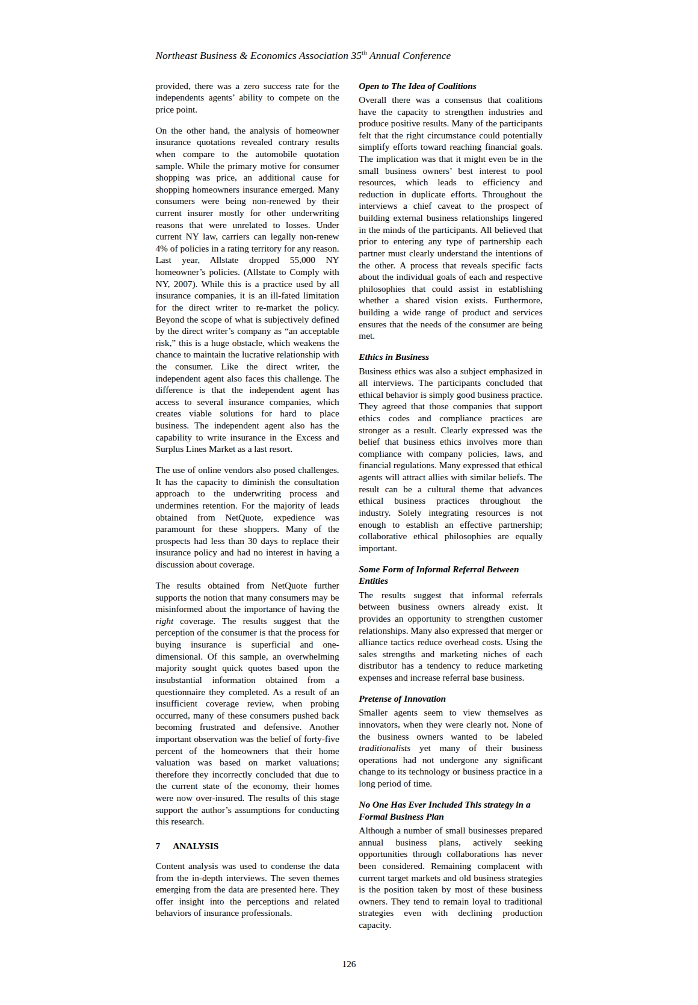Northeast Business & Economics Association 35th Annual Conference
provided, there was a zero success rate for the independents agents’ ability to compete on the price point.
On the other hand, the analysis of homeowner insurance quotations revealed contrary results when compare to the automobile quotation sample. While the primary motive for consumer shopping was price, an additional cause for shopping homeowners insurance emerged. Many consumers were being non-renewed by their current insurer mostly for other underwriting reasons that were unrelated to losses. Under current NY law, carriers can legally non-renew 4% of policies in a rating territory for any reason. Last year, Allstate dropped 55,000 NY homeowner’s policies. (Allstate to Comply with NY, 2007). While this is a practice used by all insurance companies, it is an ill-fated limitation for the direct writer to re-market the policy. Beyond the scope of what is subjectively defined by the direct writer’s company as “an acceptable risk,” this is a huge obstacle, which weakens the chance to maintain the lucrative relationship with the consumer. Like the direct writer, the independent agent also faces this challenge. The difference is that the independent agent has access to several insurance companies, which creates viable solutions for hard to place business. The independent agent also has the capability to write insurance in the Excess and Surplus Lines Market as a last resort.
The use of online vendors also posed challenges. It has the capacity to diminish the consultation approach to the underwriting process and undermines retention. For the majority of leads obtained from NetQuote, expedience was paramount for these shoppers. Many of the prospects had less than 30 days to replace their insurance policy and had no interest in having a discussion about coverage.
The results obtained from NetQuote further supports the notion that many consumers may be misinformed about the importance of having the right coverage. The results suggest that the perception of the consumer is that the process for buying insurance is superficial and one-dimensional. Of this sample, an overwhelming majority sought quick quotes based upon the insubstantial information obtained from a questionnaire they completed. As a result of an insufficient coverage review, when probing occurred, many of these consumers pushed back becoming frustrated and defensive. Another important observation was the belief of forty-five percent of the homeowners that their home valuation was based on market valuations; therefore they incorrectly concluded that due to the current state of the economy, their homes were now over-insured. The results of this stage support the author’s assumptions for conducting this research.
7 ANALYSIS
Content analysis was used to condense the data from the in-depth interviews. The seven themes emerging from the data are presented here. They offer insight into the perceptions and related behaviors of insurance professionals.
Open to The Idea of Coalitions
Overall there was a consensus that coalitions have the capacity to strengthen industries and produce positive results. Many of the participants felt that the right circumstance could potentially simplify efforts toward reaching financial goals. The implication was that it might even be in the small business owners’ best interest to pool resources, which leads to efficiency and reduction in duplicate efforts. Throughout the interviews a chief caveat to the prospect of building external business relationships lingered in the minds of the participants. All believed that prior to entering any type of partnership each partner must clearly understand the intentions of the other. A process that reveals specific facts about the individual goals of each and respective philosophies that could assist in establishing whether a shared vision exists. Furthermore, building a wide range of product and services ensures that the needs of the consumer are being met.
Ethics in Business
Business ethics was also a subject emphasized in all interviews. The participants concluded that ethical behavior is simply good business practice. They agreed that those companies that support ethics codes and compliance practices are stronger as a result. Clearly expressed was the belief that business ethics involves more than compliance with company policies, laws, and financial regulations. Many expressed that ethical agents will attract allies with similar beliefs. The result can be a cultural theme that advances ethical business practices throughout the industry. Solely integrating resources is not enough to establish an effective partnership; collaborative ethical philosophies are equally important.
Some Form of Informal Referral Between Entities
The results suggest that informal referrals between business owners already exist. It provides an opportunity to strengthen customer relationships. Many also expressed that merger or alliance tactics reduce overhead costs. Using the sales strengths and marketing niches of each distributor has a tendency to reduce marketing expenses and increase referral base business.
Pretense of Innovation
Smaller agents seem to view themselves as innovators, when they were clearly not. None of the business owners wanted to be labeled traditionalists yet many of their business operations had not undergone any significant change to its technology or business practice in a long period of time.
No One Has Ever Included This strategy in a Formal Business Plan
Although a number of small businesses prepared annual business plans, actively seeking opportunities through collaborations has never been considered. Remaining complacent with current target markets and old business strategies is the position taken by most of these business owners. They tend to remain loyal to traditional strategies even with declining production capacity.
126